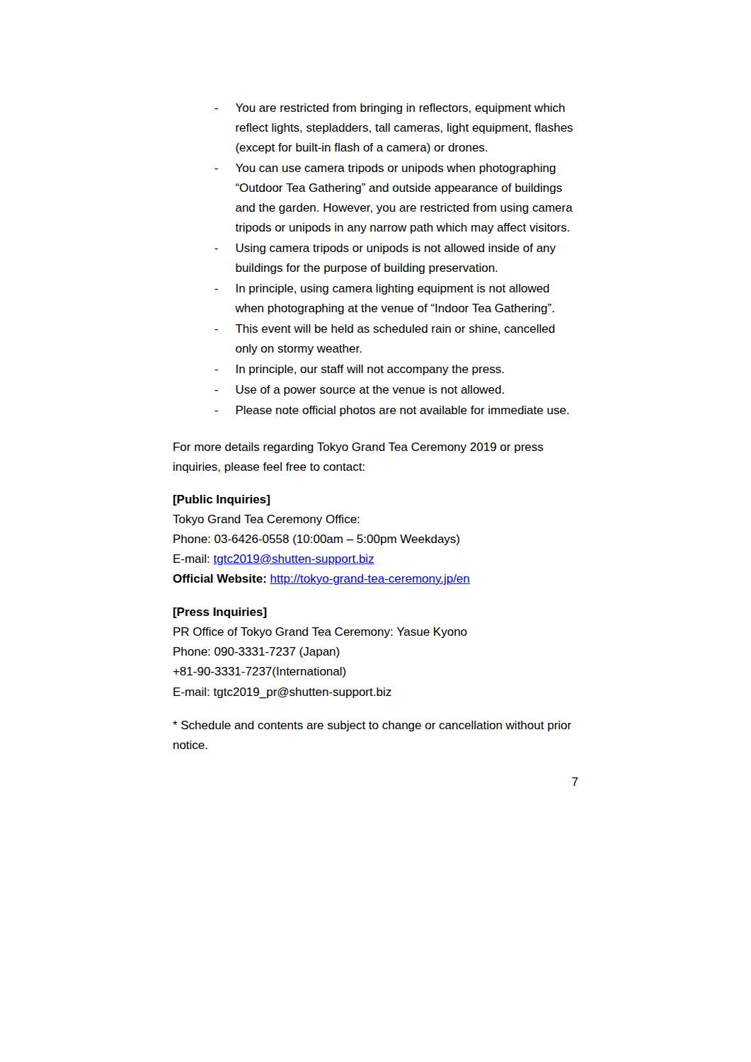You are restricted from bringing in reflectors, equipment which reflect lights, stepladders, tall cameras, light equipment, flashes (except for built-in flash of a camera) or drones.
You can use camera tripods or unipods when photographing “Outdoor Tea Gathering” and outside appearance of buildings and the garden. However, you are restricted from using camera tripods or unipods in any narrow path which may affect visitors.
Using camera tripods or unipods is not allowed inside of any buildings for the purpose of building preservation.
In principle, using camera lighting equipment is not allowed when photographing at the venue of “Indoor Tea Gathering”.
This event will be held as scheduled rain or shine, cancelled only on stormy weather.
In principle, our staff will not accompany the press.
Use of a power source at the venue is not allowed.
Please note official photos are not available for immediate use.
For more details regarding Tokyo Grand Tea Ceremony 2019 or press inquiries, please feel free to contact:
[Public Inquiries]
Tokyo Grand Tea Ceremony Office:
Phone: 03-6426-0558 (10:00am – 5:00pm Weekdays)
E-mail: tgtc2019@shutten-support.biz
Official Website: http://tokyo-grand-tea-ceremony.jp/en
[Press Inquiries]
PR Office of Tokyo Grand Tea Ceremony: Yasue Kyono
Phone: 090-3331-7237 (Japan)
+81-90-3331-7237(International)
E-mail: tgtc2019_pr@shutten-support.biz
* Schedule and contents are subject to change or cancellation without prior notice.
7